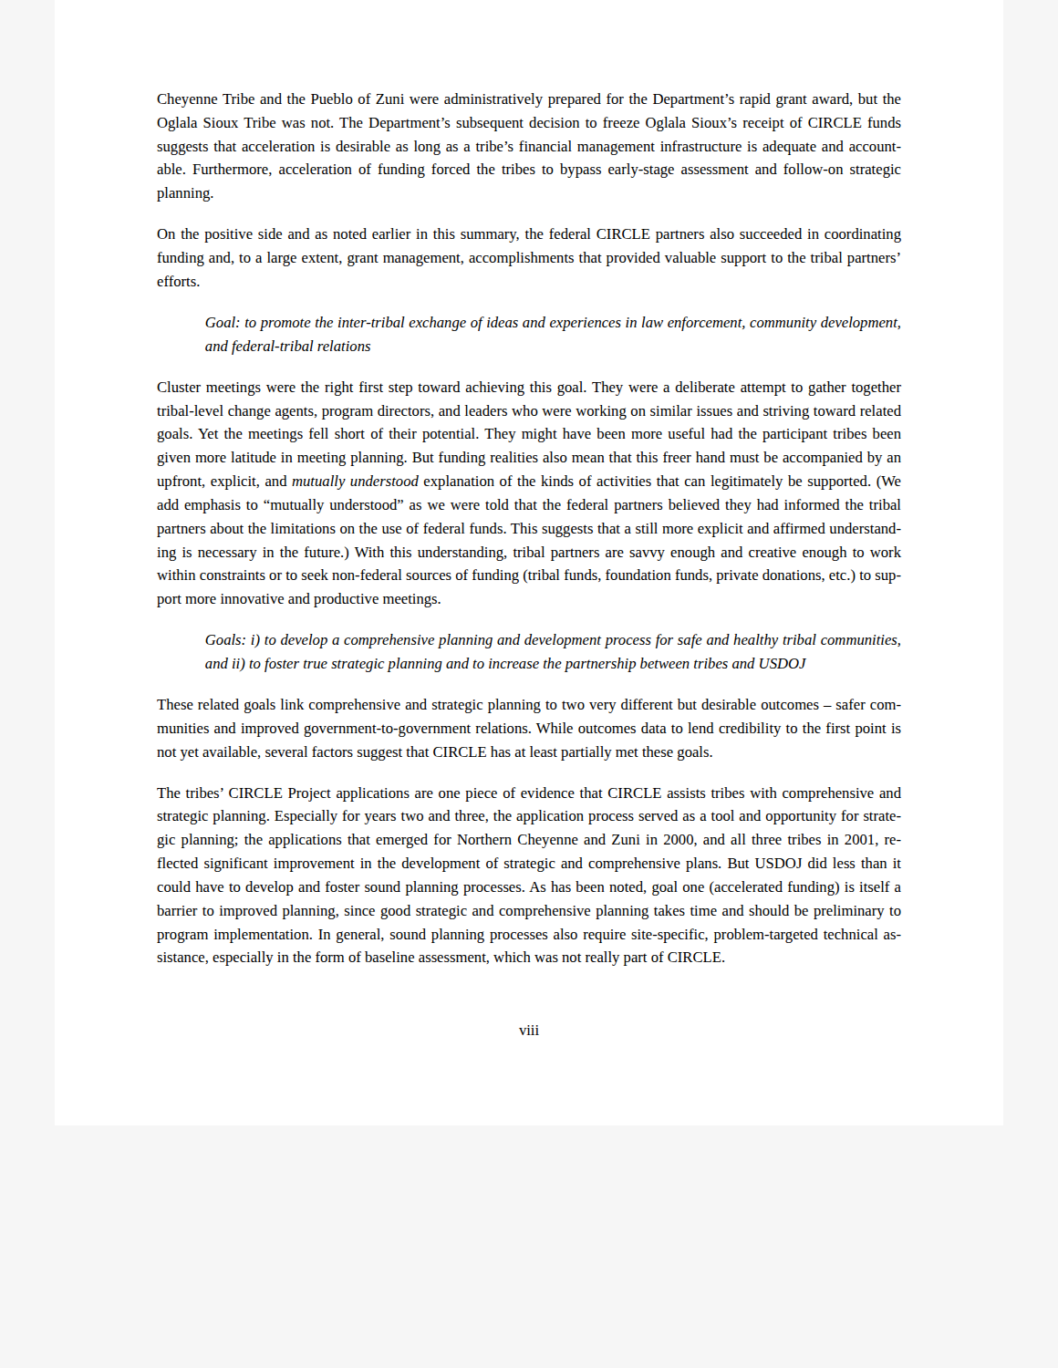Cheyenne Tribe and the Pueblo of Zuni were administratively prepared for the Department’s rapid grant award, but the Oglala Sioux Tribe was not. The Department’s subsequent decision to freeze Oglala Sioux’s receipt of CIRCLE funds suggests that acceleration is desirable as long as a tribe’s financial management infrastructure is adequate and accountable. Furthermore, acceleration of funding forced the tribes to bypass early-stage assessment and follow-on strategic planning.
On the positive side and as noted earlier in this summary, the federal CIRCLE partners also succeeded in coordinating funding and, to a large extent, grant management, accomplishments that provided valuable support to the tribal partners’ efforts.
Goal: to promote the inter-tribal exchange of ideas and experiences in law enforcement, community development, and federal-tribal relations
Cluster meetings were the right first step toward achieving this goal. They were a deliberate attempt to gather together tribal-level change agents, program directors, and leaders who were working on similar issues and striving toward related goals. Yet the meetings fell short of their potential. They might have been more useful had the participant tribes been given more latitude in meeting planning. But funding realities also mean that this freer hand must be accompanied by an upfront, explicit, and mutually understood explanation of the kinds of activities that can legitimately be supported. (We add emphasis to “mutually understood” as we were told that the federal partners believed they had informed the tribal partners about the limitations on the use of federal funds. This suggests that a still more explicit and affirmed understanding is necessary in the future.) With this understanding, tribal partners are savvy enough and creative enough to work within constraints or to seek non-federal sources of funding (tribal funds, foundation funds, private donations, etc.) to support more innovative and productive meetings.
Goals: i) to develop a comprehensive planning and development process for safe and healthy tribal communities, and ii) to foster true strategic planning and to increase the partnership between tribes and USDOJ
These related goals link comprehensive and strategic planning to two very different but desirable outcomes – safer communities and improved government-to-government relations. While outcomes data to lend credibility to the first point is not yet available, several factors suggest that CIRCLE has at least partially met these goals.
The tribes’ CIRCLE Project applications are one piece of evidence that CIRCLE assists tribes with comprehensive and strategic planning. Especially for years two and three, the application process served as a tool and opportunity for strategic planning; the applications that emerged for Northern Cheyenne and Zuni in 2000, and all three tribes in 2001, reflected significant improvement in the development of strategic and comprehensive plans. But USDOJ did less than it could have to develop and foster sound planning processes. As has been noted, goal one (accelerated funding) is itself a barrier to improved planning, since good strategic and comprehensive planning takes time and should be preliminary to program implementation. In general, sound planning processes also require site-specific, problem-targeted technical assistance, especially in the form of baseline assessment, which was not really part of CIRCLE.
viii